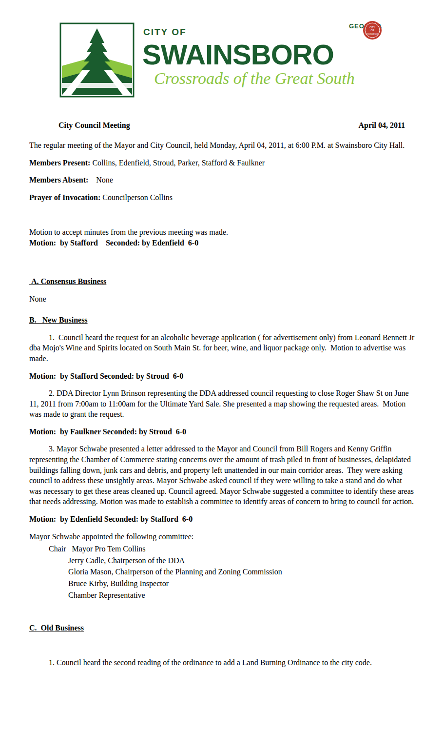CITY OF SWAINSBORO Crossroads of the Great South GEORGIA CITY OF EXCELLENCE
City Council Meeting April 04, 2011
The regular meeting of the Mayor and City Council, held Monday, April 04, 2011, at 6:00 P.M. at Swainsboro City Hall.
Members Present: Collins, Edenfield, Stroud, Parker, Stafford & Faulkner
Members Absent: None
Prayer of Invocation: Councilperson Collins
Motion to accept minutes from the previous meeting was made.
Motion: by Stafford Seconded: by Edenfield 6-0
A. Consensus Business
None
B. New Business
1. Council heard the request for an alcoholic beverage application ( for advertisement only) from Leonard Bennett Jr dba Mojo's Wine and Spirits located on South Main St. for beer, wine, and liquor package only. Motion to advertise was made.
Motion: by Stafford Seconded: by Stroud 6-0
2. DDA Director Lynn Brinson representing the DDA addressed council requesting to close Roger Shaw St on June 11, 2011 from 7:00am to 11:00am for the Ultimate Yard Sale. She presented a map showing the requested areas. Motion was made to grant the request.
Motion: by Faulkner Seconded: by Stroud 6-0
3. Mayor Schwabe presented a letter addressed to the Mayor and Council from Bill Rogers and Kenny Griffin representing the Chamber of Commerce stating concerns over the amount of trash piled in front of businesses, delapidated buildings falling down, junk cars and debris, and property left unattended in our main corridor areas. They were asking council to address these unsightly areas. Mayor Schwabe asked council if they were willing to take a stand and do what was necessary to get these areas cleaned up. Council agreed. Mayor Schwabe suggested a committee to identify these areas that needs addressing. Motion was made to establish a committee to identify areas of concern to bring to council for action.
Motion: by Edenfield Seconded: by Stafford 6-0
Mayor Schwabe appointed the following committee:
Chair Mayor Pro Tem Collins
Jerry Cadle, Chairperson of the DDA
Gloria Mason, Chairperson of the Planning and Zoning Commission
Bruce Kirby, Building Inspector
Chamber Representative
C. Old Business
1. Council heard the second reading of the ordinance to add a Land Burning Ordinance to the city code.